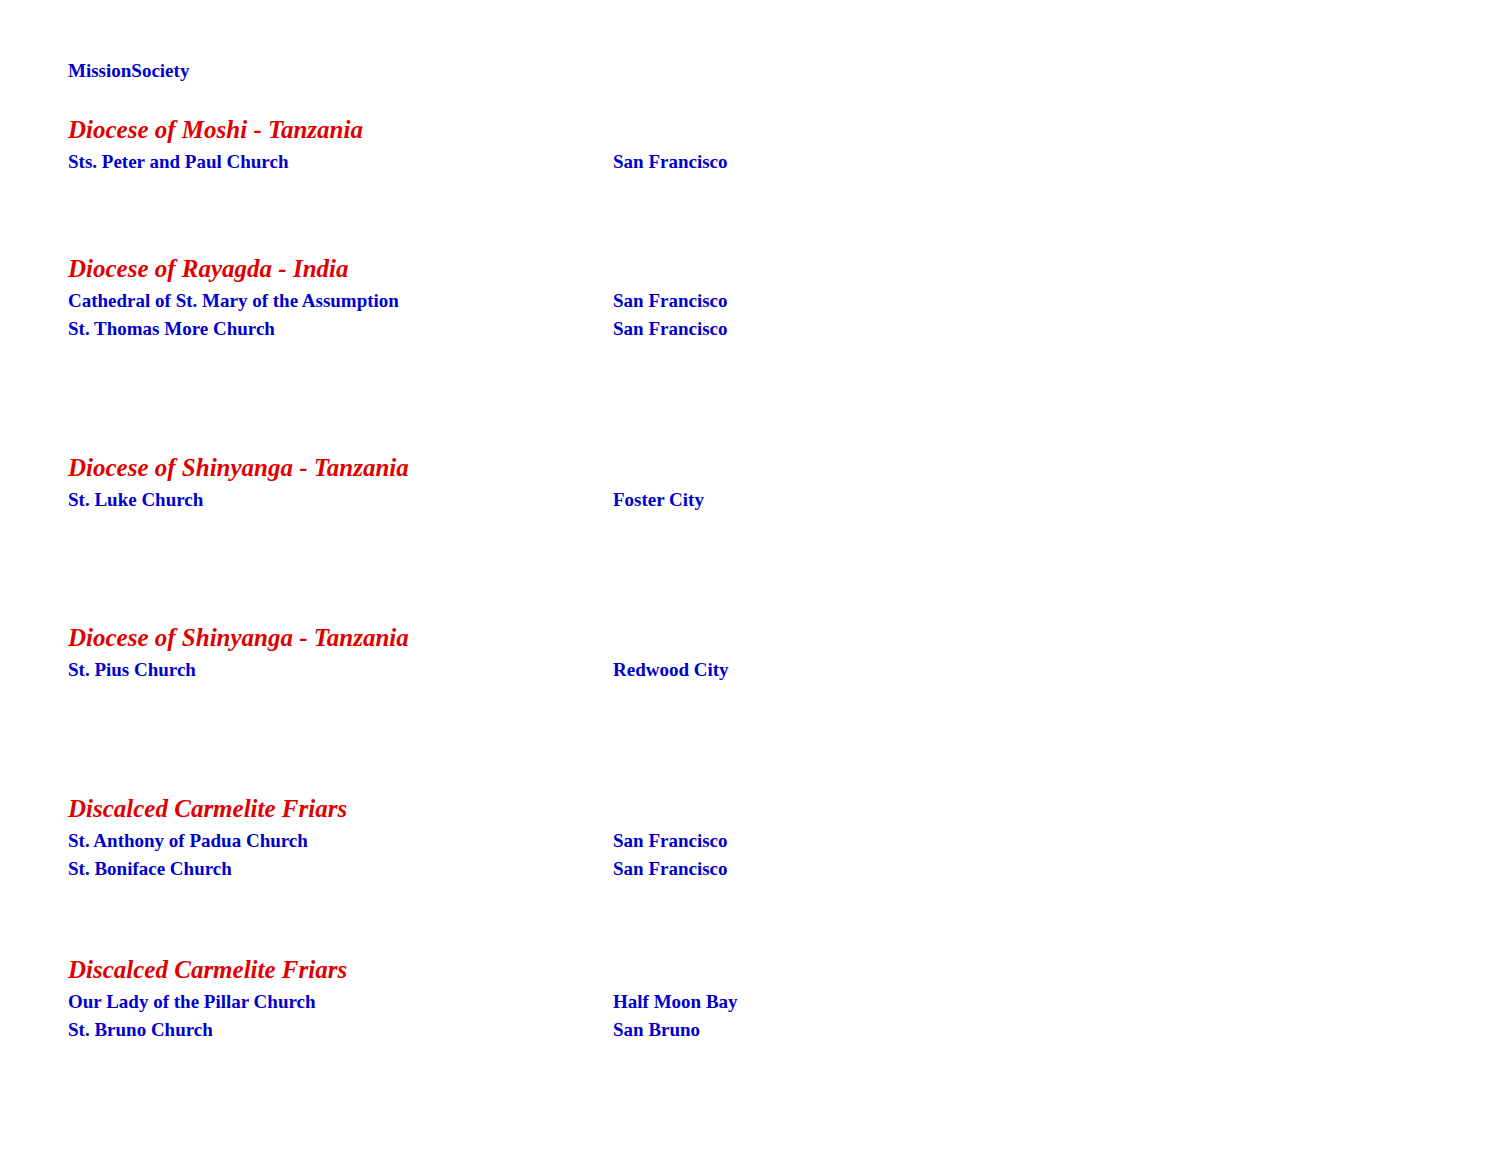MissionSociety
Diocese of Moshi - Tanzania
| Sts. Peter and Paul Church | San Francisco |
Diocese of Rayagda - India
| Cathedral of St. Mary of the Assumption | San Francisco |
| St. Thomas More Church | San Francisco |
Diocese of Shinyanga - Tanzania
| St. Luke Church | Foster City |
Diocese of Shinyanga - Tanzania
| St. Pius Church | Redwood City |
Discalced Carmelite Friars
| St. Anthony of Padua Church | San Francisco |
| St. Boniface Church | San Francisco |
Discalced Carmelite Friars
| Our Lady of the Pillar Church | Half Moon Bay |
| St. Bruno Church | San Bruno |